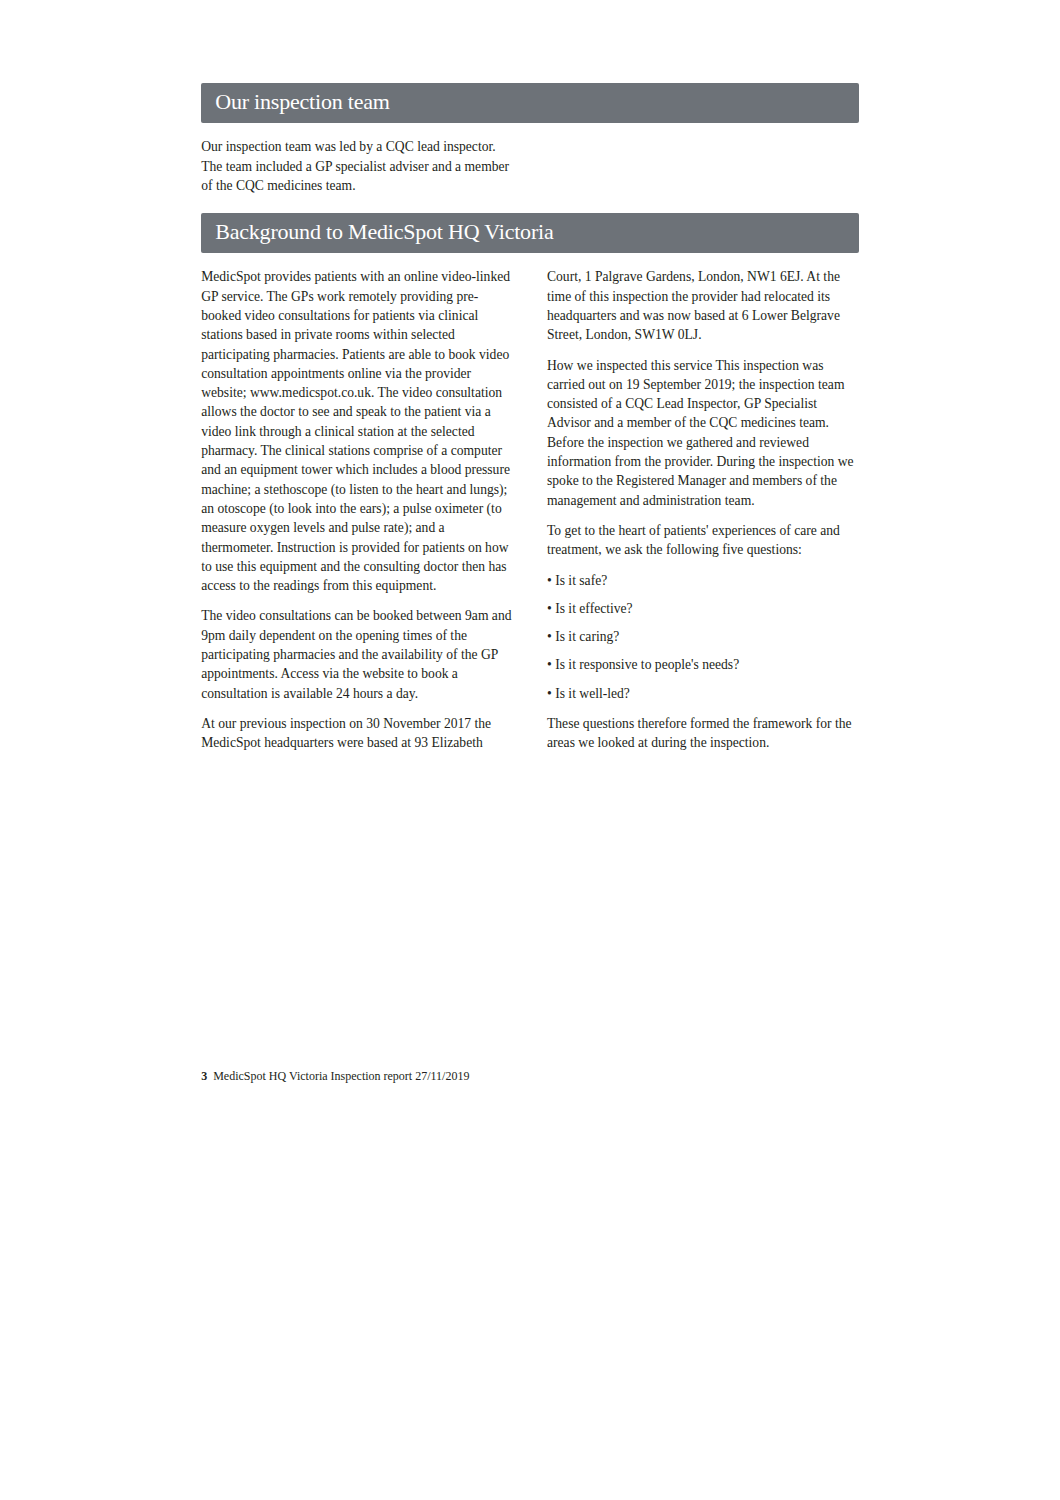Our inspection team
Our inspection team was led by a CQC lead inspector. The team included a GP specialist adviser and a member of the CQC medicines team.
Background to MedicSpot HQ Victoria
MedicSpot provides patients with an online video-linked GP service. The GPs work remotely providing pre-booked video consultations for patients via clinical stations based in private rooms within selected participating pharmacies. Patients are able to book video consultation appointments online via the provider website; www.medicspot.co.uk. The video consultation allows the doctor to see and speak to the patient via a video link through a clinical station at the selected pharmacy. The clinical stations comprise of a computer and an equipment tower which includes a blood pressure machine; a stethoscope (to listen to the heart and lungs); an otoscope (to look into the ears); a pulse oximeter (to measure oxygen levels and pulse rate); and a thermometer. Instruction is provided for patients on how to use this equipment and the consulting doctor then has access to the readings from this equipment.
The video consultations can be booked between 9am and 9pm daily dependent on the opening times of the participating pharmacies and the availability of the GP appointments. Access via the website to book a consultation is available 24 hours a day.
At our previous inspection on 30 November 2017 the MedicSpot headquarters were based at 93 Elizabeth Court, 1 Palgrave Gardens, London, NW1 6EJ. At the time of this inspection the provider had relocated its headquarters and was now based at 6 Lower Belgrave Street, London, SW1W 0LJ.
How we inspected this service This inspection was carried out on 19 September 2019; the inspection team consisted of a CQC Lead Inspector, GP Specialist Advisor and a member of the CQC medicines team. Before the inspection we gathered and reviewed information from the provider. During the inspection we spoke to the Registered Manager and members of the management and administration team.
To get to the heart of patients' experiences of care and treatment, we ask the following five questions:
• Is it safe?
• Is it effective?
• Is it caring?
• Is it responsive to people's needs?
• Is it well-led?
These questions therefore formed the framework for the areas we looked at during the inspection.
3 MedicSpot HQ Victoria Inspection report 27/11/2019